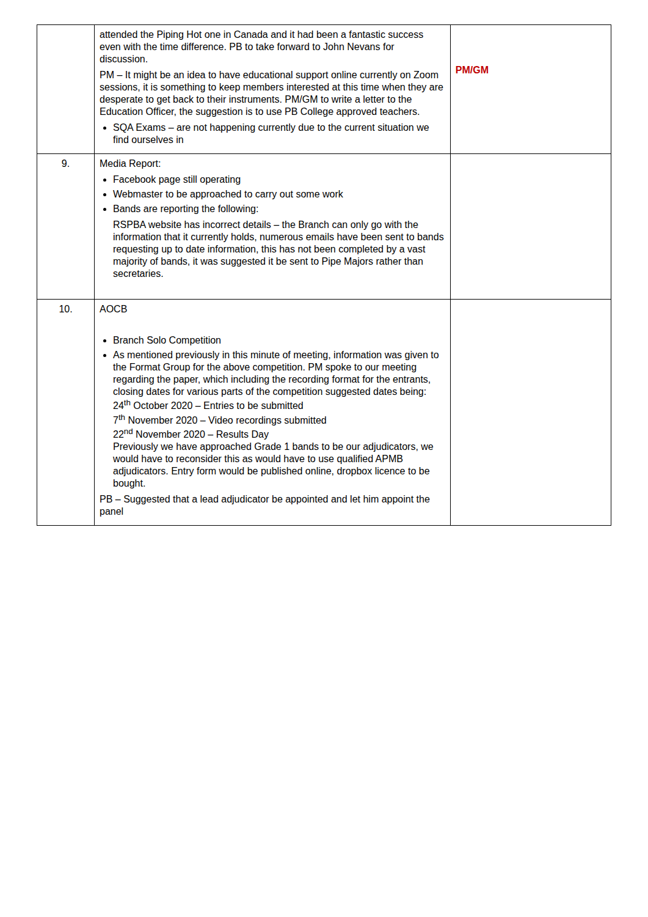| | attended the Piping Hot one in Canada and it had been a fantastic success even with the time difference. PB to take forward to John Nevans for discussion. PM – It might be an idea to have educational support online currently on Zoom sessions, it is something to keep members interested at this time when they are desperate to get back to their instruments. PM/GM to write a letter to the Education Officer, the suggestion is to use PB College approved teachers. SQA Exams – are not happening currently due to the current situation we find ourselves in | PM/GM |
| 9. | Media Report: Facebook page still operating Webmaster to be approached to carry out some work Bands are reporting the following: RSPBA website has incorrect details – the Branch can only go with the information that it currently holds, numerous emails have been sent to bands requesting up to date information, this has not been completed by a vast majority of bands, it was suggested it be sent to Pipe Majors rather than secretaries. | |
| 10. | AOCB Branch Solo Competition As mentioned previously in this minute of meeting, information was given to the Format Group for the above competition. PM spoke to our meeting regarding the paper, which including the recording format for the entrants, closing dates for various parts of the competition suggested dates being: 24 th October 2020 – Entries to be submitted 7 th November 2020 – Video recordings submitted 22 nd November 2020 – Results Day Previously we have approached Grade 1 bands to be our adjudicators, we would have to reconsider this as would have to use qualified APMB adjudicators. Entry form would be published online, dropbox licence to be bought. PB – Suggested that a lead adjudicator be appointed and let him appoint the panel | |